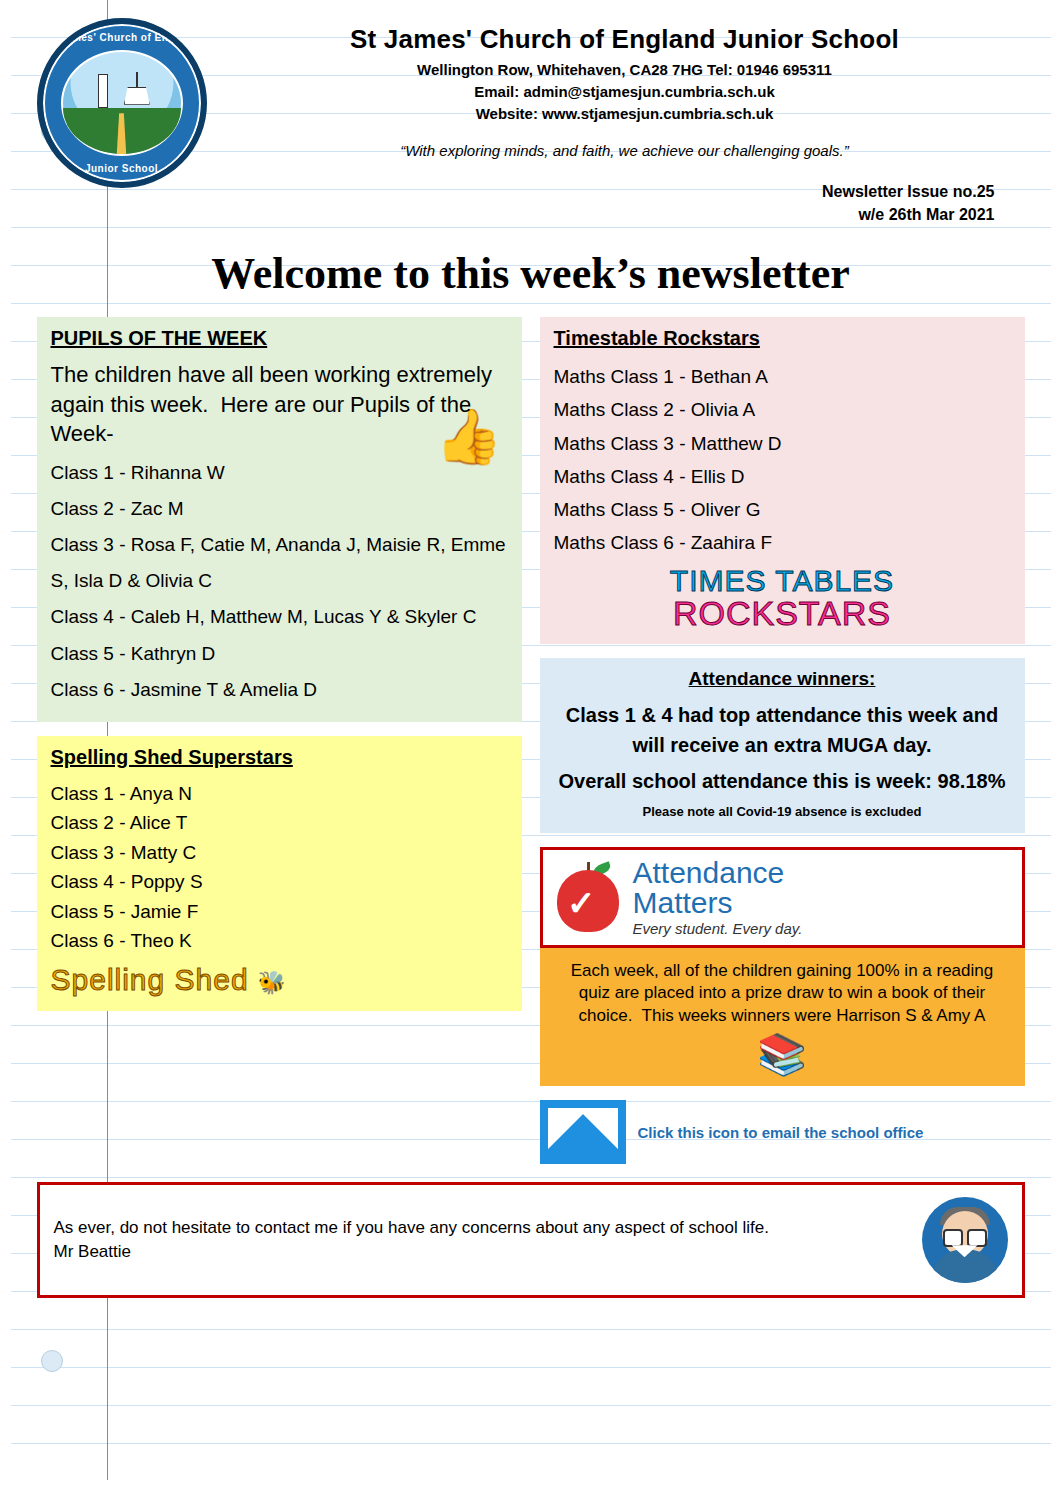St James' Church of England Junior School
St James' Church of England Junior School
Wellington Row, Whitehaven, CA28 7HG Tel: 01946 695311
Email: admin@stjamesjun.cumbria.sch.uk
Website: www.stjamesjun.cumbria.sch.uk
“With exploring minds, and faith, we achieve our challenging goals.”
Newsletter Issue no.25
w/e 26th Mar 2021
Welcome to this week’s newsletter
PUPILS OF THE WEEK
The children have all been working extremely again this week. Here are our Pupils of the Week-
👍
Class 1 - Rihanna W
Class 2 - Zac M
Class 3 - Rosa F, Catie M, Ananda J, Maisie R, Emme S, Isla D & Olivia C
Class 4 - Caleb H, Matthew M, Lucas Y & Skyler C
Class 5 - Kathryn D
Class 6 - Jasmine T & Amelia D
Spelling Shed Superstars
Class 1 - Anya N
Class 2 - Alice T
Class 3 - Matty C
Class 4 - Poppy S
Class 5 - Jamie F
Class 6 - Theo K
Spelling Shed 🐝
Timestable Rockstars
Maths Class 1 - Bethan A
Maths Class 2 - Olivia A
Maths Class 3 - Matthew D
Maths Class 4 - Ellis D
Maths Class 5 - Oliver G
Maths Class 6 - Zaahira F
TIMES TABLES
ROCKSTARS
Attendance winners:
Class 1 & 4 had top attendance this week and will receive an extra MUGA day.
Overall school attendance this is week: 98.18%
Please note all Covid-19 absence is excluded
✓
Attendance
Matters
Every student. Every day.
Each week, all of the children gaining 100% in a reading quiz are placed into a prize draw to win a book of their choice. This weeks winners were Harrison S & Amy A
📚
Click this icon to email the school office
As ever, do not hesitate to contact me if you have any concerns about any aspect of school life.
Mr Beattie